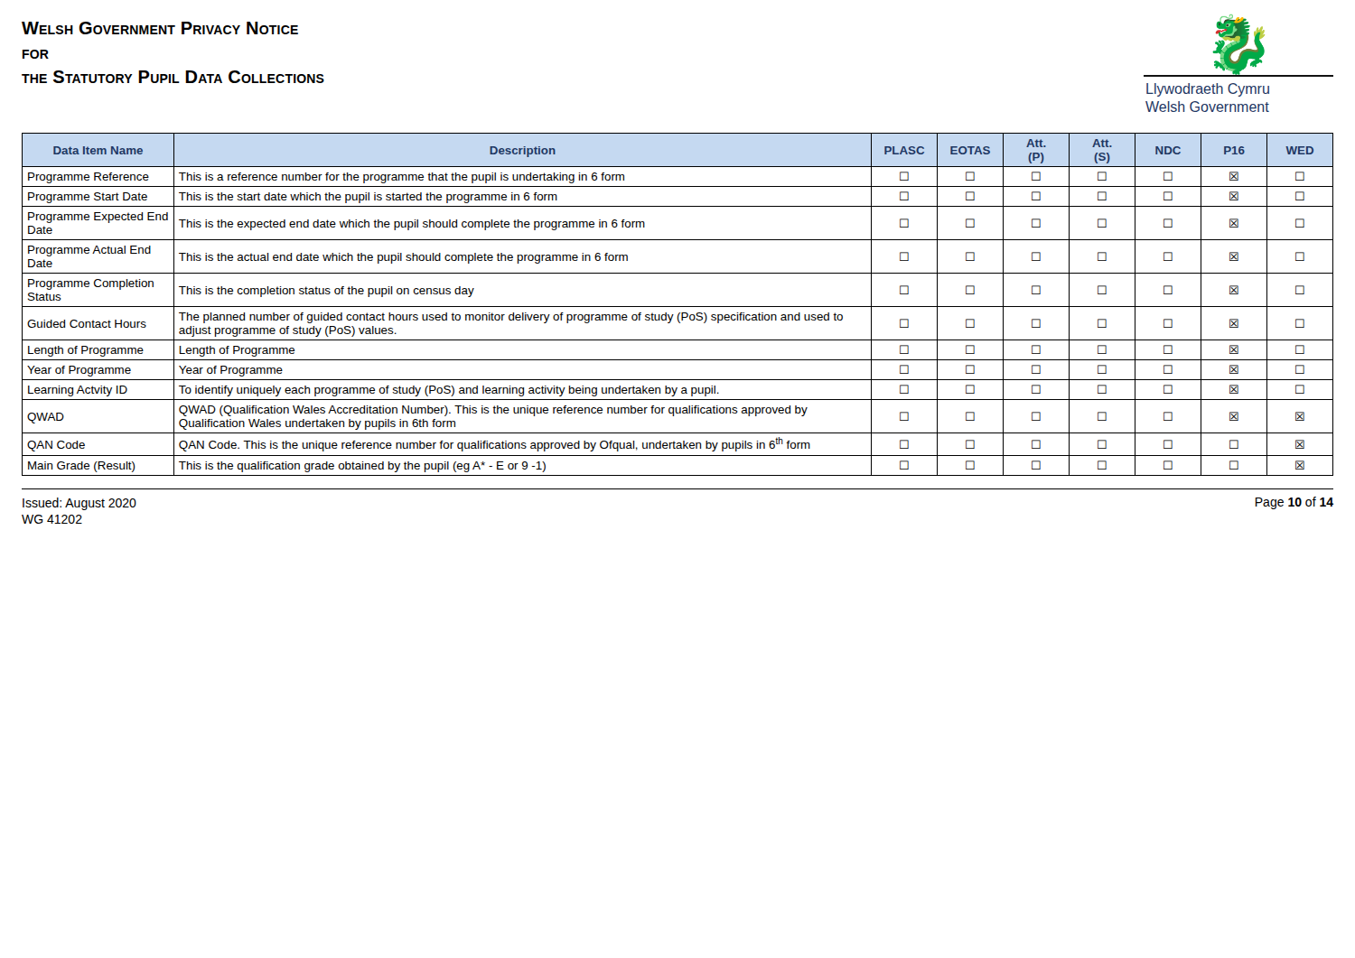Welsh Government Privacy Notice
for
the Statutory Pupil Data Collections
🐉
Llywodraeth Cymru
Welsh Government
| Data Item Name | Description | PLASC | EOTAS | Att. (P) | Att. (S) | NDC | P16 | WED |
| --- | --- | --- | --- | --- | --- | --- | --- | --- |
| Programme Reference | This is a reference number for the programme that the pupil is undertaking in 6 form | ☐ | ☐ | ☐ | ☐ | ☐ | ☒ | ☐ |
| Programme Start Date | This is the start date which the pupil is started the programme in 6 form | ☐ | ☐ | ☐ | ☐ | ☐ | ☒ | ☐ |
| Programme Expected End Date | This is the expected end date which the pupil should complete the programme in 6 form | ☐ | ☐ | ☐ | ☐ | ☐ | ☒ | ☐ |
| Programme Actual End Date | This is the actual end date which the pupil should complete the programme in 6 form | ☐ | ☐ | ☐ | ☐ | ☐ | ☒ | ☐ |
| Programme Completion Status | This is the completion status of the pupil on census day | ☐ | ☐ | ☐ | ☐ | ☐ | ☒ | ☐ |
| Guided Contact Hours | The planned number of guided contact hours used to monitor delivery of programme of study (PoS) specification and used to adjust programme of study (PoS) values. | ☐ | ☐ | ☐ | ☐ | ☐ | ☒ | ☐ |
| Length of Programme | Length of Programme | ☐ | ☐ | ☐ | ☐ | ☐ | ☒ | ☐ |
| Year of Programme | Year of Programme | ☐ | ☐ | ☐ | ☐ | ☐ | ☒ | ☐ |
| Learning Actvity ID | To identify uniquely each programme of study (PoS) and learning activity being undertaken by a pupil. | ☐ | ☐ | ☐ | ☐ | ☐ | ☒ | ☐ |
| QWAD | QWAD (Qualification Wales Accreditation Number). This is the unique reference number for qualifications approved by Qualification Wales undertaken by pupils in 6th form | ☐ | ☐ | ☐ | ☐ | ☐ | ☒ | ☒ |
| QAN Code | QAN Code. This is the unique reference number for qualifications approved by Ofqual, undertaken by pupils in 6 th form | ☐ | ☐ | ☐ | ☐ | ☐ | ☐ | ☒ |
| Main Grade (Result) | This is the qualification grade obtained by the pupil (eg A* - E or 9 -1) | ☐ | ☐ | ☐ | ☐ | ☐ | ☐ | ☒ |
Issued: August 2020
WG 41202
Page 10 of 14